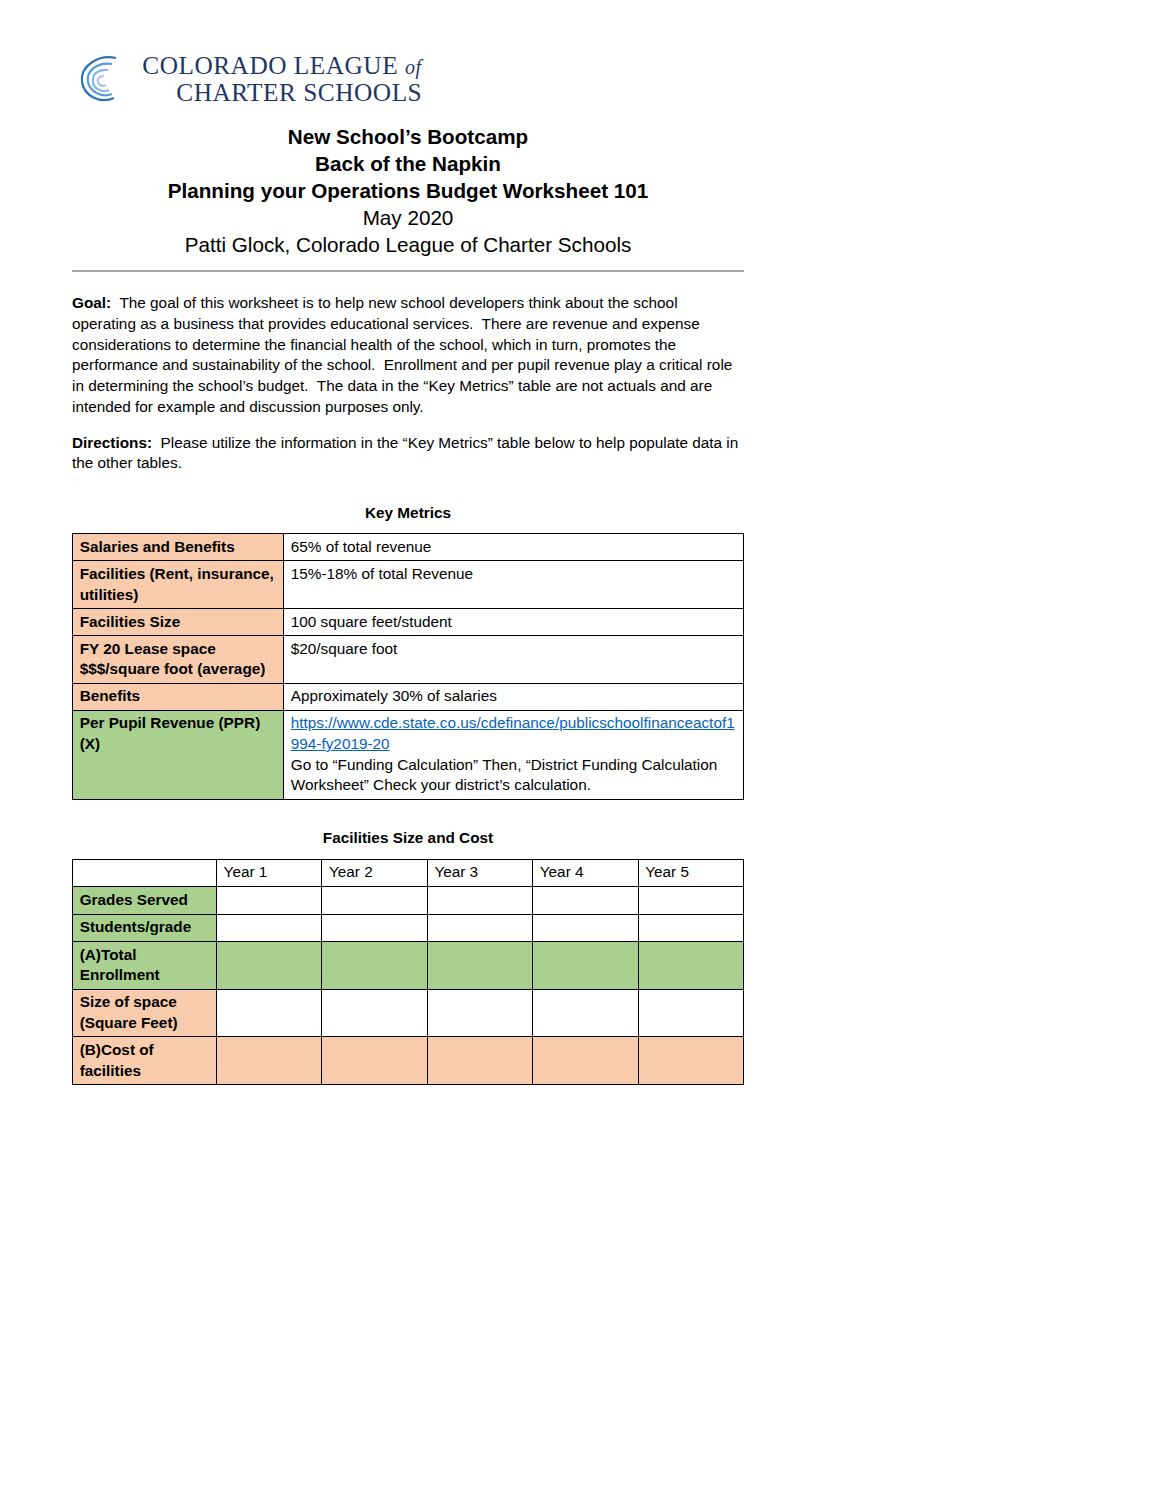Colorado League of
Charter Schools
New School’s Bootcamp
Back of the Napkin
Planning your Operations Budget Worksheet 101
May 2020
Patti Glock, Colorado League of Charter Schools
Goal: The goal of this worksheet is to help new school developers think about the school operating as a business that provides educational services. There are revenue and expense considerations to determine the financial health of the school, which in turn, promotes the performance and sustainability of the school. Enrollment and per pupil revenue play a critical role in determining the school’s budget. The data in the “Key Metrics” table are not actuals and are intended for example and discussion purposes only.
Directions: Please utilize the information in the “Key Metrics” table below to help populate data in the other tables.
Key Metrics
| Salaries and Benefits | 65% of total revenue |
| Facilities (Rent, insurance, utilities) | 15%-18% of total Revenue |
| Facilities Size | 100 square feet/student |
| FY 20 Lease space $$$/square foot (average) | $20/square foot |
| Benefits | Approximately 30% of salaries |
| Per Pupil Revenue (PPR) (X) | https://www.cde.state.co.us/cdefinance/publicschoolfinanceactof1994-fy2019-20 Go to “Funding Calculation” Then, “District Funding Calculation Worksheet” Check your district’s calculation. |
Facilities Size and Cost
| | Year 1 | Year 2 | Year 3 | Year 4 | Year 5 |
| Grades Served | | | | | |
| Students/grade | | | | | |
| (A)Total Enrollment | | | | | |
| Size of space (Square Feet) | | | | | |
| (B)Cost of facilities | | | | | |